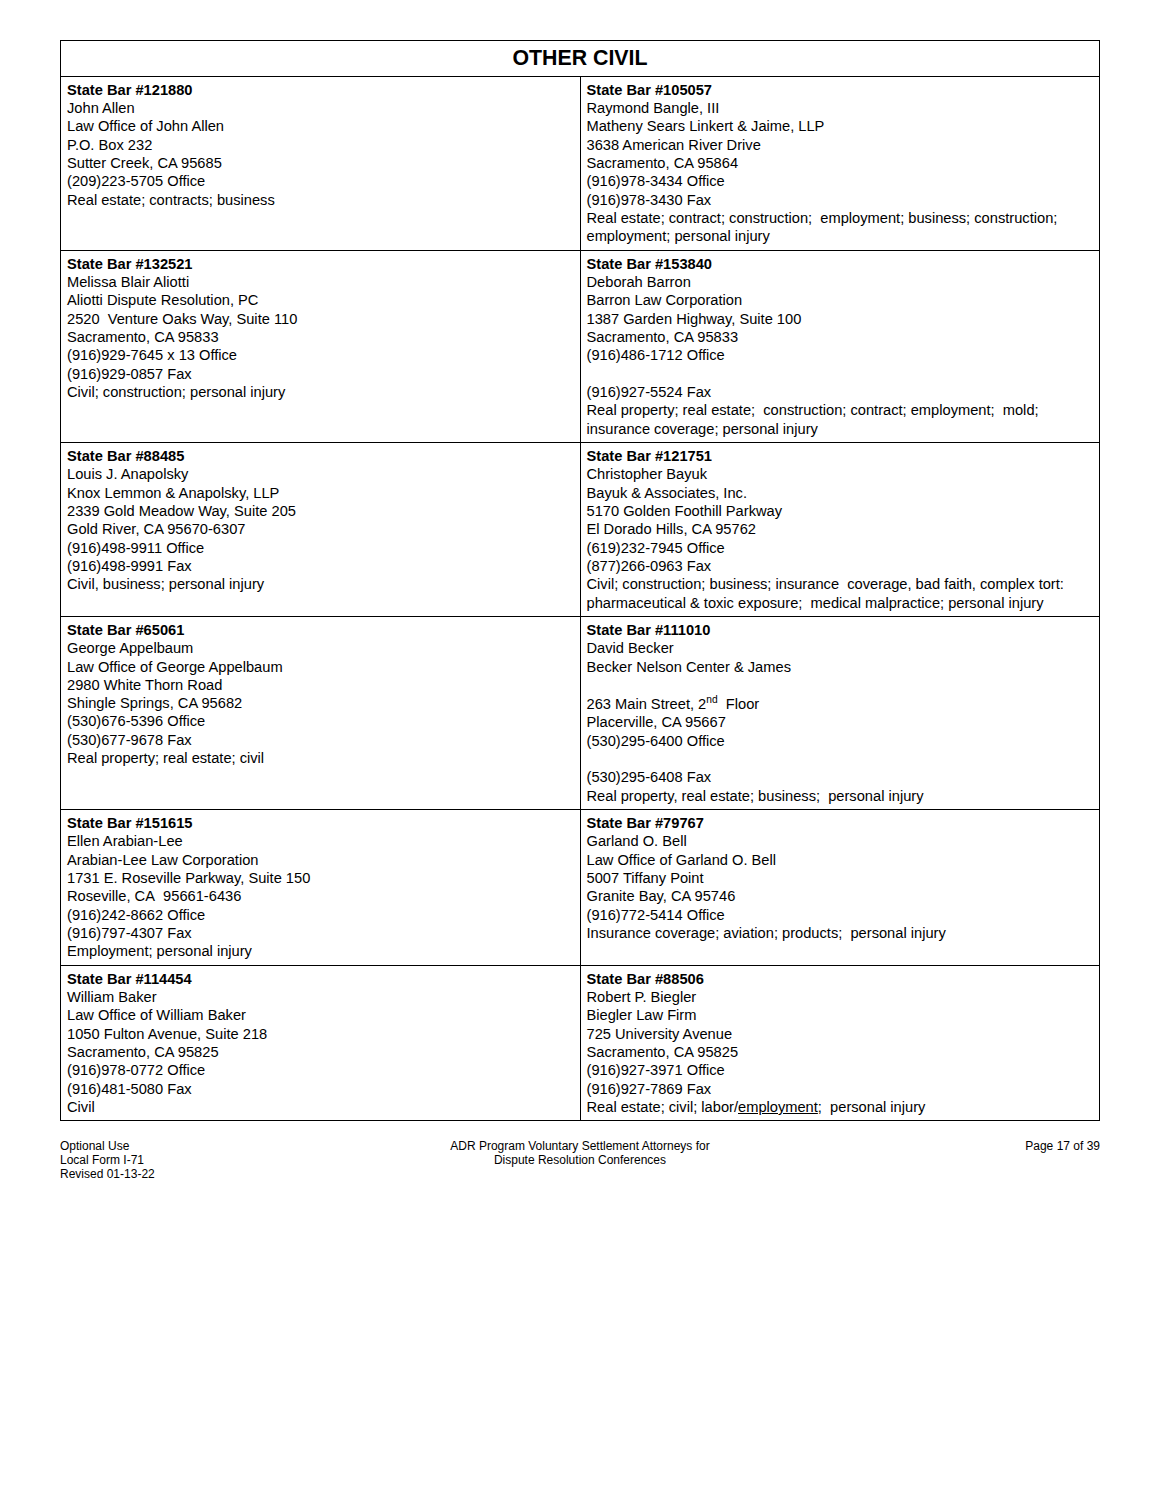| OTHER CIVIL |
| --- |
| State Bar #121880 John Allen Law Office of John Allen P.O. Box 232 Sutter Creek, CA 95685 (209)223-5705 Office Real estate; contracts; business | State Bar #105057 Raymond Bangle, III Matheny Sears Linkert & Jaime, LLP 3638 American River Drive Sacramento, CA 95864 (916)978-3434 Office (916)978-3430 Fax Real estate; contract; construction; employment; business; construction; employment; personal injury |
| State Bar #132521 Melissa Blair Aliotti Aliotti Dispute Resolution, PC 2520 Venture Oaks Way, Suite 110 Sacramento, CA 95833 (916)929-7645 x 13 Office (916)929-0857 Fax Civil; construction; personal injury | State Bar #153840 Deborah Barron Barron Law Corporation 1387 Garden Highway, Suite 100 Sacramento, CA 95833 (916)486-1712 Office (916)927-5524 Fax Real property; real estate; construction; contract; employment; mold; insurance coverage; personal injury |
| State Bar #88485 Louis J. Anapolsky Knox Lemmon & Anapolsky, LLP 2339 Gold Meadow Way, Suite 205 Gold River, CA 95670-6307 (916)498-9911 Office (916)498-9991 Fax Civil, business; personal injury | State Bar #121751 Christopher Bayuk Bayuk & Associates, Inc. 5170 Golden Foothill Parkway El Dorado Hills, CA 95762 (619)232-7945 Office (877)266-0963 Fax Civil; construction; business; insurance coverage, bad faith, complex tort: pharmaceutical & toxic exposure; medical malpractice; personal injury |
| State Bar #65061 George Appelbaum Law Office of George Appelbaum 2980 White Thorn Road Shingle Springs, CA 95682 (530)676-5396 Office (530)677-9678 Fax Real property; real estate; civil | State Bar #111010 David Becker Becker Nelson Center & James 263 Main Street, 2 nd Floor Placerville, CA 95667 (530)295-6400 Office (530)295-6408 Fax Real property, real estate; business; personal injury |
| State Bar #151615 Ellen Arabian-Lee Arabian-Lee Law Corporation 1731 E. Roseville Parkway, Suite 150 Roseville, CA 95661-6436 (916)242-8662 Office (916)797-4307 Fax Employment; personal injury | State Bar #79767 Garland O. Bell Law Office of Garland O. Bell 5007 Tiffany Point Granite Bay, CA 95746 (916)772-5414 Office Insurance coverage; aviation; products; personal injury |
| State Bar #114454 William Baker Law Office of William Baker 1050 Fulton Avenue, Suite 218 Sacramento, CA 95825 (916)978-0772 Office (916)481-5080 Fax Civil | State Bar #88506 Robert P. Biegler Biegler Law Firm 725 University Avenue Sacramento, CA 95825 (916)927-3971 Office (916)927-7869 Fax Real estate; civil; labor/ employment ; personal injury |
| Optional Use Local Form I-71 Revised 01-13-22 | ADR Program Voluntary Settlement Attorneys for Dispute Resolution Conferences | Page 17 of 39 |